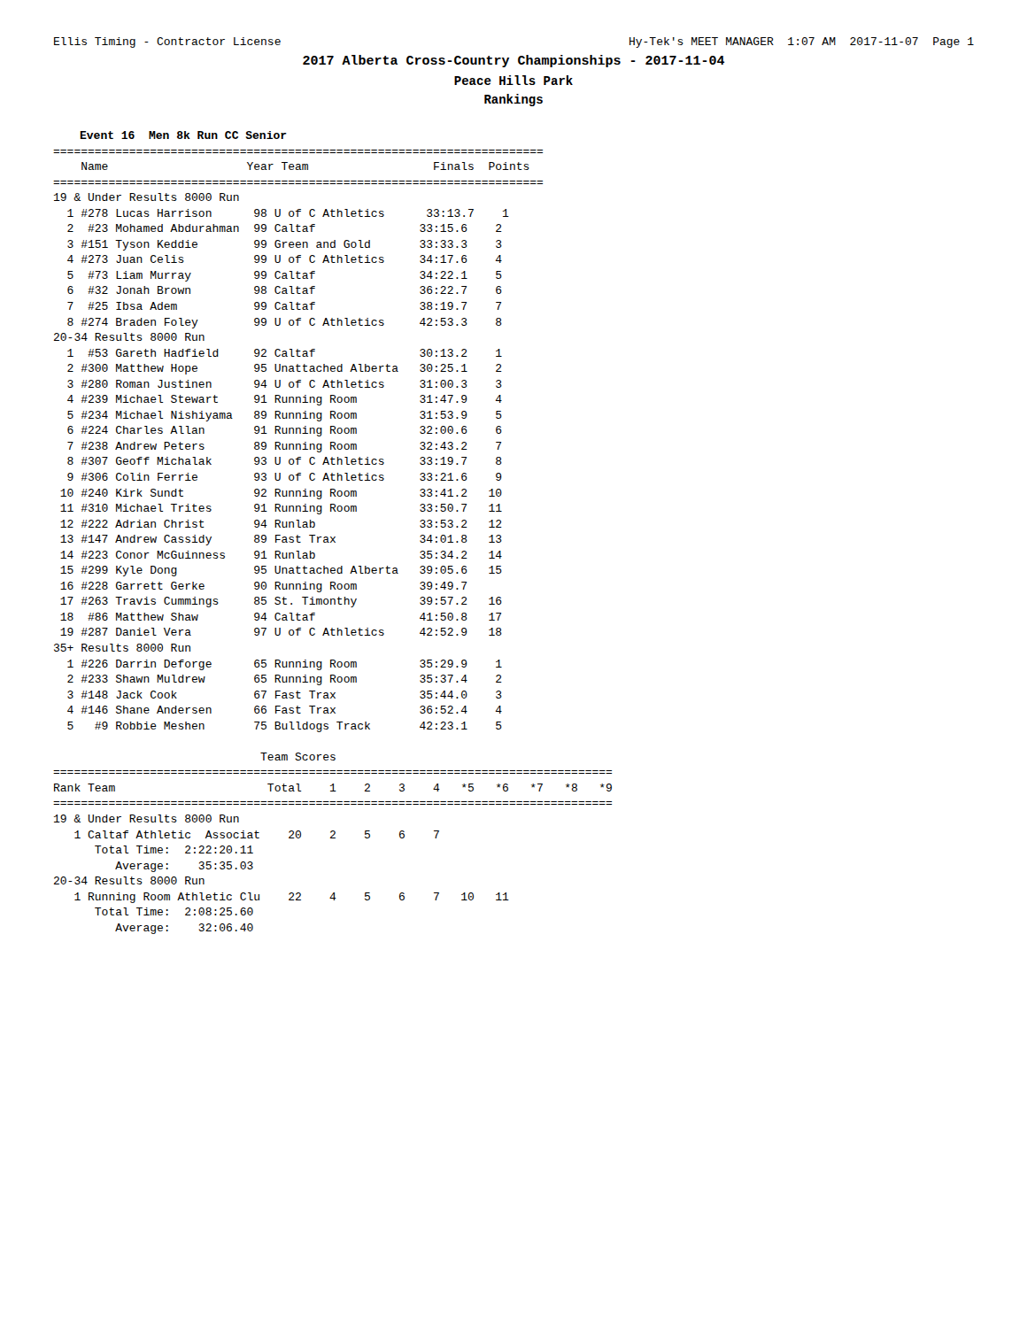Ellis Timing - Contractor License Hy-Tek's MEET MANAGER 1:07 AM 2017-11-07 Page 1
2017 Alberta Cross-Country Championships - 2017-11-04
Peace Hills Park
Rankings
Event 16 Men 8k Run CC Senior
=======================================================================
    Name                    Year Team                  Finals  Points
=======================================================================
19 & Under Results 8000 Run
  1 #278 Lucas Harrison      98 U of C Athletics      33:13.7    1
  2  #23 Mohamed Abdurahman  99 Caltaf               33:15.6    2
  3 #151 Tyson Keddie        99 Green and Gold       33:33.3    3
  4 #273 Juan Celis          99 U of C Athletics     34:17.6    4
  5  #73 Liam Murray         99 Caltaf               34:22.1    5
  6  #32 Jonah Brown         98 Caltaf               36:22.7    6
  7  #25 Ibsa Adem           99 Caltaf               38:19.7    7
  8 #274 Braden Foley        99 U of C Athletics     42:53.3    8
20-34 Results 8000 Run
  1  #53 Gareth Hadfield     92 Caltaf               30:13.2    1
  2 #300 Matthew Hope        95 Unattached Alberta   30:25.1    2
  3 #280 Roman Justinen      94 U of C Athletics     31:00.3    3
  4 #239 Michael Stewart     91 Running Room         31:47.9    4
  5 #234 Michael Nishiyama   89 Running Room         31:53.9    5
  6 #224 Charles Allan       91 Running Room         32:00.6    6
  7 #238 Andrew Peters       89 Running Room         32:43.2    7
  8 #307 Geoff Michalak      93 U of C Athletics     33:19.7    8
  9 #306 Colin Ferrie        93 U of C Athletics     33:21.6    9
 10 #240 Kirk Sundt          92 Running Room         33:41.2   10
 11 #310 Michael Trites      91 Running Room         33:50.7   11
 12 #222 Adrian Christ       94 Runlab               33:53.2   12
 13 #147 Andrew Cassidy      89 Fast Trax            34:01.8   13
 14 #223 Conor McGuinness    91 Runlab               35:34.2   14
 15 #299 Kyle Dong           95 Unattached Alberta   39:05.6   15
 16 #228 Garrett Gerke       90 Running Room         39:49.7
 17 #263 Travis Cummings     85 St. Timonthy         39:57.2   16
 18  #86 Matthew Shaw        94 Caltaf               41:50.8   17
 19 #287 Daniel Vera         97 U of C Athletics     42:52.9   18
35+ Results 8000 Run
  1 #226 Darrin Deforge      65 Running Room         35:29.9    1
  2 #233 Shawn Muldrew       65 Running Room         35:37.4    2
  3 #148 Jack Cook           67 Fast Trax            35:44.0    3
  4 #146 Shane Andersen      66 Fast Trax            36:52.4    4
  5   #9 Robbie Meshen       75 Bulldogs Track       42:23.1    5

                              Team Scores
=================================================================================
Rank Team                      Total    1    2    3    4   *5   *6   *7   *8   *9
=================================================================================
19 & Under Results 8000 Run
   1 Caltaf Athletic  Associat    20    2    5    6    7
      Total Time:  2:22:20.11
         Average:    35:35.03
20-34 Results 8000 Run
   1 Running Room Athletic Clu    22    4    5    6    7   10   11
      Total Time:  2:08:25.60
         Average:    32:06.40